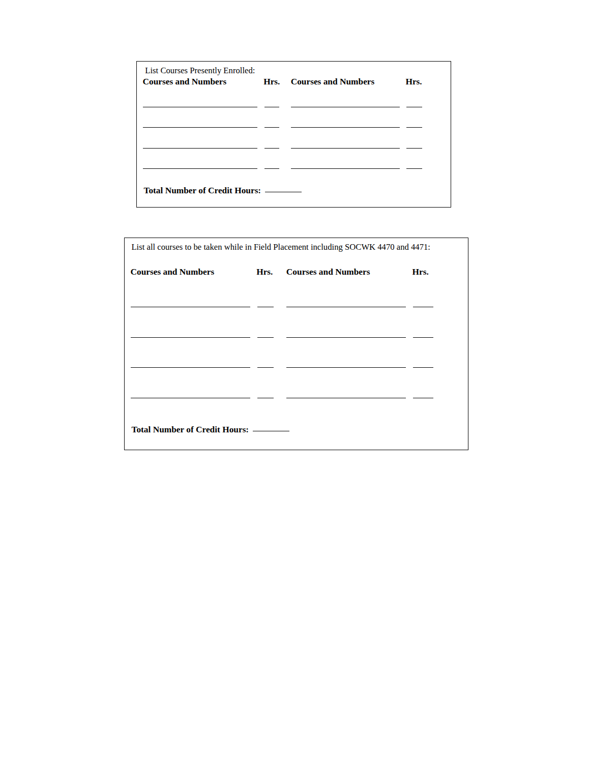List Courses Presently Enrolled:
| Courses and Numbers | Hrs. | Courses and Numbers | Hrs. |
| --- | --- | --- | --- |
Total Number of Credit Hours:
List all courses to be taken while in Field Placement including SOCWK 4470 and 4471:
| Courses and Numbers | Hrs. | Courses and Numbers | Hrs. |
| --- | --- | --- | --- |
Total Number of Credit Hours: